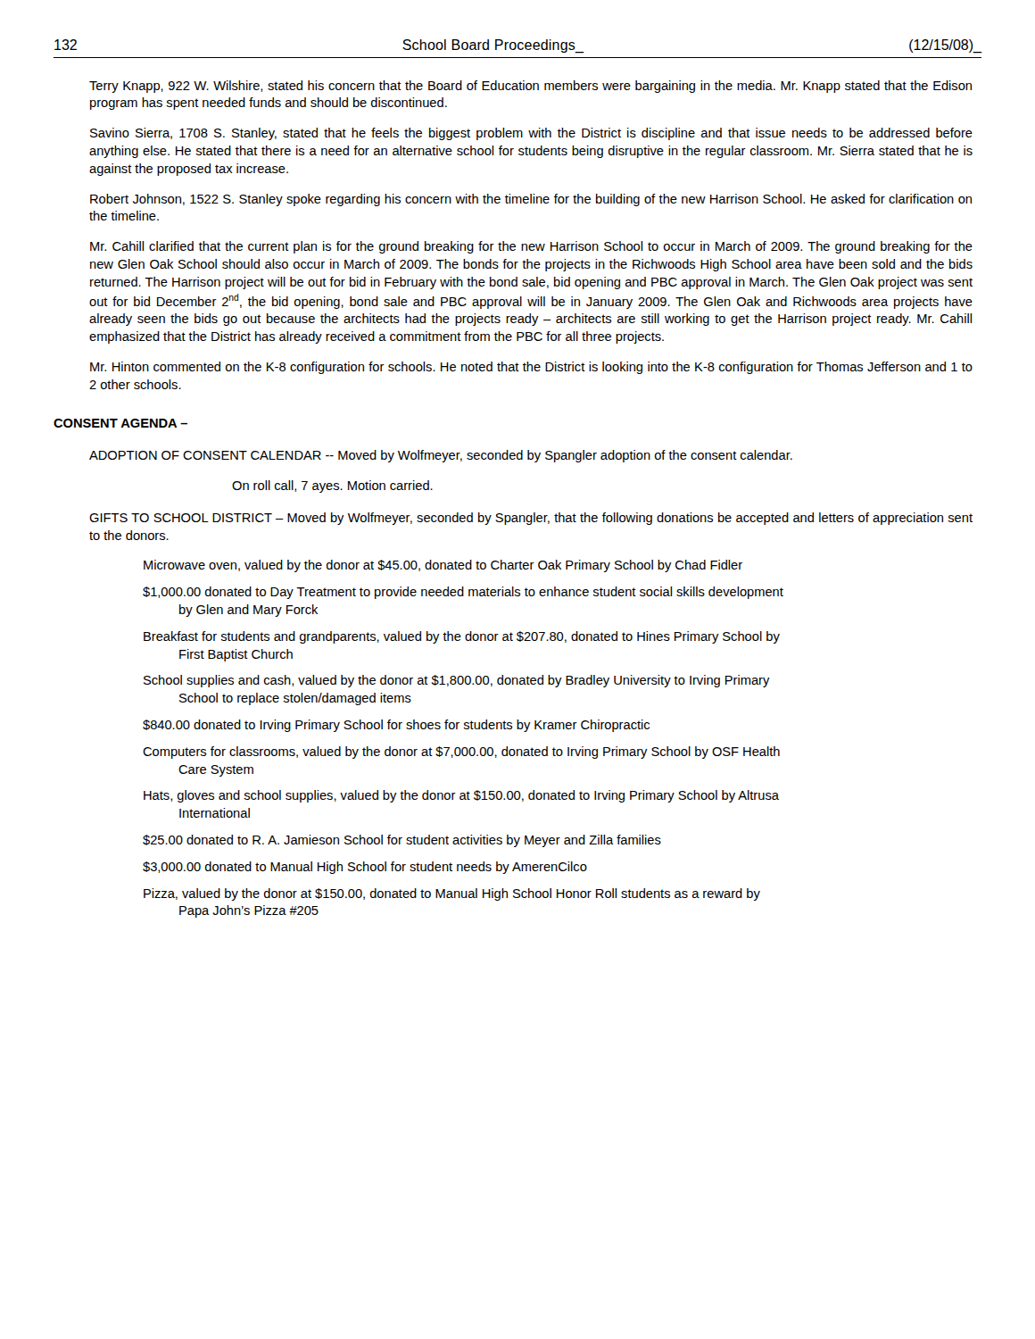132 School Board Proceedings_ (12/15/08)_
Terry Knapp, 922 W. Wilshire, stated his concern that the Board of Education members were bargaining in the media. Mr. Knapp stated that the Edison program has spent needed funds and should be discontinued.
Savino Sierra, 1708 S. Stanley, stated that he feels the biggest problem with the District is discipline and that issue needs to be addressed before anything else. He stated that there is a need for an alternative school for students being disruptive in the regular classroom. Mr. Sierra stated that he is against the proposed tax increase.
Robert Johnson, 1522 S. Stanley spoke regarding his concern with the timeline for the building of the new Harrison School. He asked for clarification on the timeline.
Mr. Cahill clarified that the current plan is for the ground breaking for the new Harrison School to occur in March of 2009. The ground breaking for the new Glen Oak School should also occur in March of 2009. The bonds for the projects in the Richwoods High School area have been sold and the bids returned. The Harrison project will be out for bid in February with the bond sale, bid opening and PBC approval in March. The Glen Oak project was sent out for bid December 2nd, the bid opening, bond sale and PBC approval will be in January 2009. The Glen Oak and Richwoods area projects have already seen the bids go out because the architects had the projects ready – architects are still working to get the Harrison project ready. Mr. Cahill emphasized that the District has already received a commitment from the PBC for all three projects.
Mr. Hinton commented on the K-8 configuration for schools. He noted that the District is looking into the K-8 configuration for Thomas Jefferson and 1 to 2 other schools.
Consent Agenda –
ADOPTION OF CONSENT CALENDAR -- Moved by Wolfmeyer, seconded by Spangler adoption of the consent calendar.
On roll call, 7 ayes. Motion carried.
GIFTS TO SCHOOL DISTRICT – Moved by Wolfmeyer, seconded by Spangler, that the following donations be accepted and letters of appreciation sent to the donors.
Microwave oven, valued by the donor at $45.00, donated to Charter Oak Primary School by Chad Fidler
$1,000.00 donated to Day Treatment to provide needed materials to enhance student social skills development by Glen and Mary Forck
Breakfast for students and grandparents, valued by the donor at $207.80, donated to Hines Primary School by First Baptist Church
School supplies and cash, valued by the donor at $1,800.00, donated by Bradley University to Irving Primary School to replace stolen/damaged items
$840.00 donated to Irving Primary School for shoes for students by Kramer Chiropractic
Computers for classrooms, valued by the donor at $7,000.00, donated to Irving Primary School by OSF Health Care System
Hats, gloves and school supplies, valued by the donor at $150.00, donated to Irving Primary School by Altrusa International
$25.00 donated to R. A. Jamieson School for student activities by Meyer and Zilla families
$3,000.00 donated to Manual High School for student needs by AmerenCilco
Pizza, valued by the donor at $150.00, donated to Manual High School Honor Roll students as a reward by Papa John’s Pizza #205